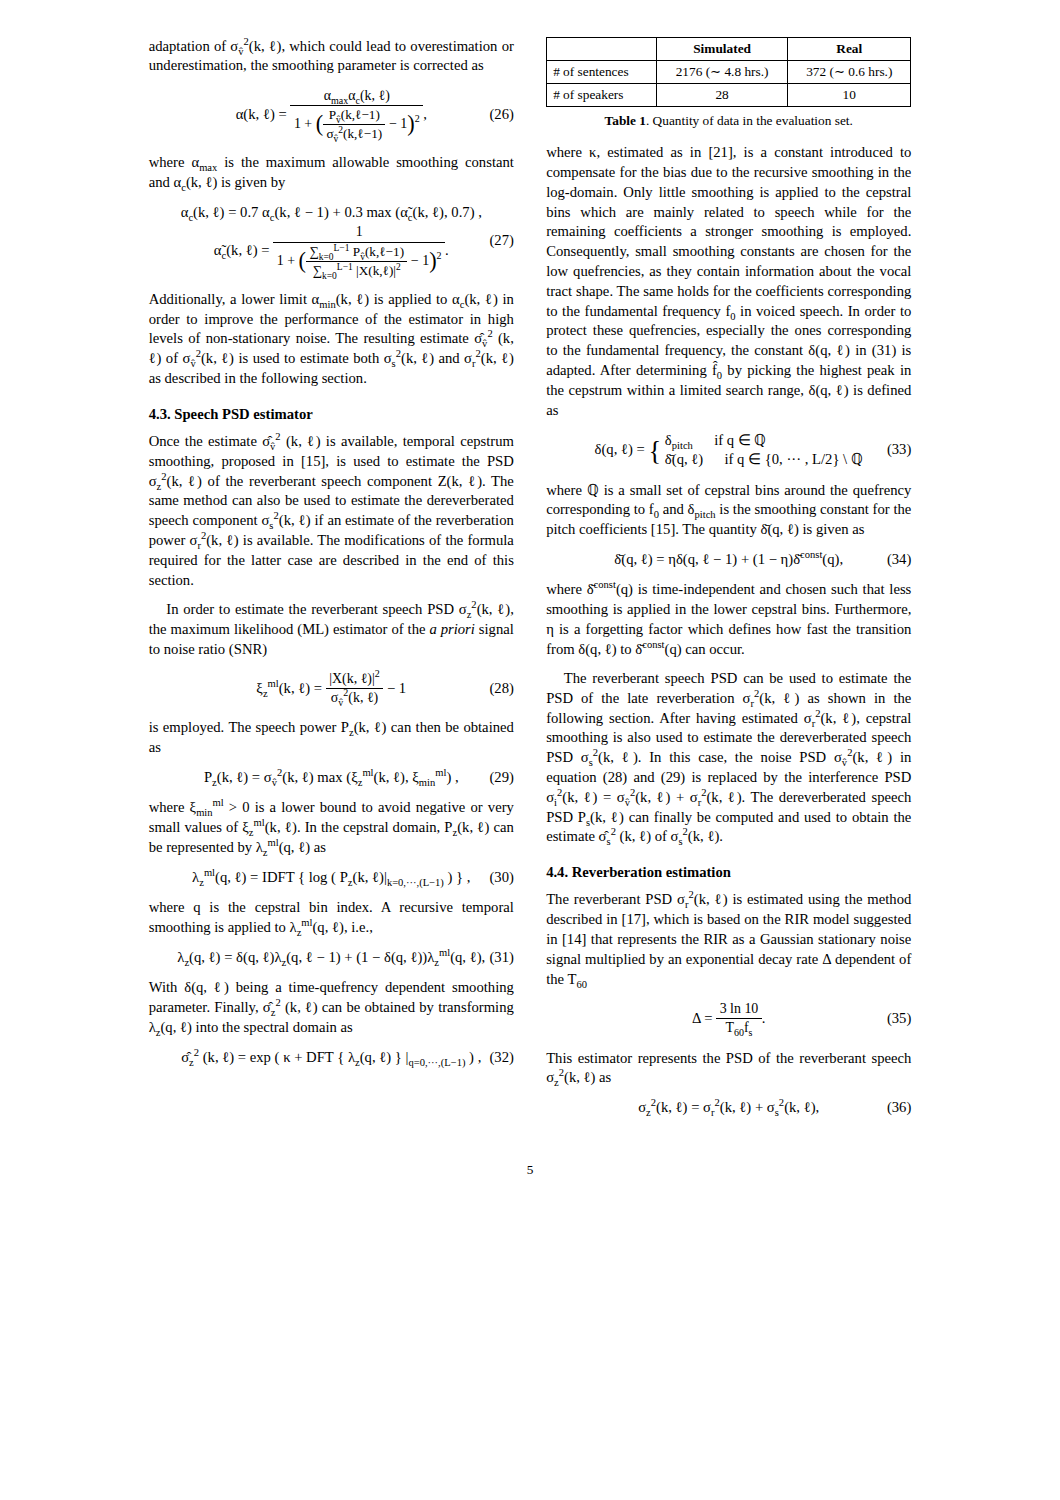adaptation of σv̂2(k, ℓ), which could lead to overestimation or underestimation, the smoothing parameter is corrected as
α(k, ℓ) = αmaxαc(k, ℓ) 1 + (Pv̂(k,ℓ−1) σv̂2(k,ℓ−1) − 1)2 , (26)
where αmax is the maximum allowable smoothing constant and αc(k, ℓ) is given by
αc(k, ℓ) = 0.7 αc(k, ℓ − 1) + 0.3 max (α̃c(k, ℓ), 0.7) ,
α̃c(k, ℓ) = 1 1 + (∑k=0L−1 Pv̂(k,ℓ−1)∑k=0L−1 |X(k,ℓ)|2 − 1)2 . (27)
Additionally, a lower limit αmin(k, ℓ) is applied to αc(k, ℓ) in order to improve the performance of the estimator in high levels of non-stationary noise. The resulting estimate σ̂v̂2 (k, ℓ) of σv̂2(k, ℓ) is used to estimate both σs2(k, ℓ) and σr2(k, ℓ) as described in the following section.
4.3. Speech PSD estimator
Once the estimate σ̂v̂2 (k, ℓ) is available, temporal cepstrum smoothing, proposed in [15], is used to estimate the PSD σz2(k, ℓ) of the reverberant speech component Z(k, ℓ). The same method can also be used to estimate the dereverberated speech component σs2(k, ℓ) if an estimate of the reverberation power σr2(k, ℓ) is available. The modifications of the formula required for the latter case are described in the end of this section.
In order to estimate the reverberant speech PSD σz2(k, ℓ), the maximum likelihood (ML) estimator of the a priori signal to noise ratio (SNR)
ξzml(k, ℓ) = |X(k, ℓ)|2 σv̂2(k, ℓ) − 1 (28)
is employed. The speech power Pz(k, ℓ) can then be obtained as
Pz(k, ℓ) = σv̂2(k, ℓ) max (ξzml(k, ℓ), ξminml) , (29)
where ξminml > 0 is a lower bound to avoid negative or very small values of ξzml(k, ℓ). In the cepstral domain, Pz(k, ℓ) can be represented by λzml(q, ℓ) as
λzml(q, ℓ) = IDFT { log ( Pz(k, ℓ)|k=0,···,(L−1) ) } , (30)
where q is the cepstral bin index. A recursive temporal smoothing is applied to λzml(q, ℓ), i.e.,
λz(q, ℓ) = δ(q, ℓ)λz(q, ℓ − 1) + (1 − δ(q, ℓ))λzml(q, ℓ), (31)
With δ(q, ℓ) being a time-quefrency dependent smoothing parameter. Finally, σ̂z2 (k, ℓ) can be obtained by transforming λz(q, ℓ) into the spectral domain as
σ̂z2 (k, ℓ) = exp ( κ + DFT { λz(q, ℓ) } |q=0,···,(L−1) ) , (32)
| | Simulated | Real |
| --- | --- | --- |
| # of sentences | 2176 (∼ 4.8 hrs.) | 372 (∼ 0.6 hrs.) |
| # of speakers | 28 | 10 |
Table 1. Quantity of data in the evaluation set.
where κ, estimated as in [21], is a constant introduced to compensate for the bias due to the recursive smoothing in the log-domain. Only little smoothing is applied to the cepstral bins which are mainly related to speech while for the remaining coefficients a stronger smoothing is employed. Consequently, small smoothing constants are chosen for the low quefrencies, as they contain information about the vocal tract shape. The same holds for the coefficients corresponding to the fundamental frequency f0 in voiced speech. In order to protect these quefrencies, especially the ones corresponding to the fundamental frequency, the constant δ(q, ℓ) in (31) is adapted. After determining f̂0 by picking the highest peak in the cepstrum within a limited search range, δ(q, ℓ) is defined as
δ(q, ℓ) = { δpitch if q ∈ ℚ δ̄(q, ℓ) if q ∈ {0, ··· , L/2} \ ℚ (33)
where ℚ is a small set of cepstral bins around the quefrency corresponding to f0 and δpitch is the smoothing constant for the pitch coefficients [15]. The quantity δ̄(q, ℓ) is given as
δ̄(q, ℓ) = ηδ(q, ℓ − 1) + (1 − η)δ̄const(q), (34)
where δ̄const(q) is time-independent and chosen such that less smoothing is applied in the lower cepstral bins. Furthermore, η is a forgetting factor which defines how fast the transition from δ(q, ℓ) to δ̄const(q) can occur.
The reverberant speech PSD can be used to estimate the PSD of the late reverberation σr2(k, ℓ) as shown in the following section. After having estimated σr2(k, ℓ), cepstral smoothing is also used to estimate the dereverberated speech PSD σs2(k, ℓ). In this case, the noise PSD σv̂2(k, ℓ) in equation (28) and (29) is replaced by the interference PSD σi2(k, ℓ) = σv̂2(k, ℓ) + σr2(k, ℓ). The dereverberated speech PSD Ps(k, ℓ) can finally be computed and used to obtain the estimate σ̂s2 (k, ℓ) of σs2(k, ℓ).
4.4. Reverberation estimation
The reverberant PSD σr2(k, ℓ) is estimated using the method described in [17], which is based on the RIR model suggested in [14] that represents the RIR as a Gaussian stationary noise signal multiplied by an exponential decay rate Δ dependent of the T60
Δ = 3 ln 10 T60fs . (35)
This estimator represents the PSD of the reverberant speech σz2(k, ℓ) as
σz2(k, ℓ) = σr2(k, ℓ) + σs2(k, ℓ), (36)
5